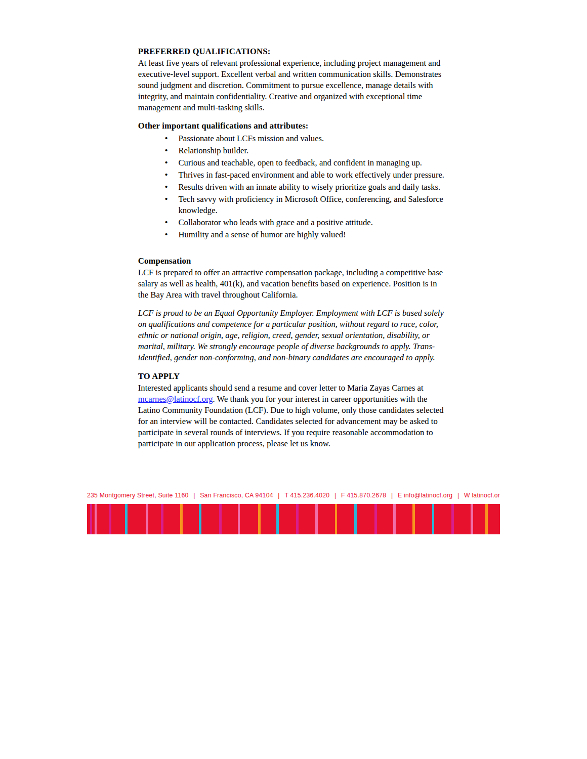PREFERRED QUALIFICATIONS:
At least five years of relevant professional experience, including project management and executive-level support. Excellent verbal and written communication skills. Demonstrates sound judgment and discretion. Commitment to pursue excellence, manage details with integrity, and maintain confidentiality. Creative and organized with exceptional time management and multi-tasking skills.
Other important qualifications and attributes:
Passionate about LCFs mission and values.
Relationship builder.
Curious and teachable, open to feedback, and confident in managing up.
Thrives in fast-paced environment and able to work effectively under pressure.
Results driven with an innate ability to wisely prioritize goals and daily tasks.
Tech savvy with proficiency in Microsoft Office, conferencing, and Salesforce knowledge.
Collaborator who leads with grace and a positive attitude.
Humility and a sense of humor are highly valued!
Compensation
LCF is prepared to offer an attractive compensation package, including a competitive base salary as well as health, 401(k), and vacation benefits based on experience. Position is in the Bay Area with travel throughout California.
LCF is proud to be an Equal Opportunity Employer. Employment with LCF is based solely on qualifications and competence for a particular position, without regard to race, color, ethnic or national origin, age, religion, creed, gender, sexual orientation, disability, or marital, military. We strongly encourage people of diverse backgrounds to apply. Trans-identified, gender non-conforming, and non-binary candidates are encouraged to apply.
TO APPLY
Interested applicants should send a resume and cover letter to Maria Zayas Carnes at mcarnes@latinocf.org. We thank you for your interest in career opportunities with the Latino Community Foundation (LCF). Due to high volume, only those candidates selected for an interview will be contacted. Candidates selected for advancement may be asked to participate in several rounds of interviews. If you require reasonable accommodation to participate in our application process, please let us know.
235 Montgomery Street, Suite 1160|San Francisco, CA 94104|T 415.236.4020|F 415.870.2678|E info@latinocf.org|W latinocf.org